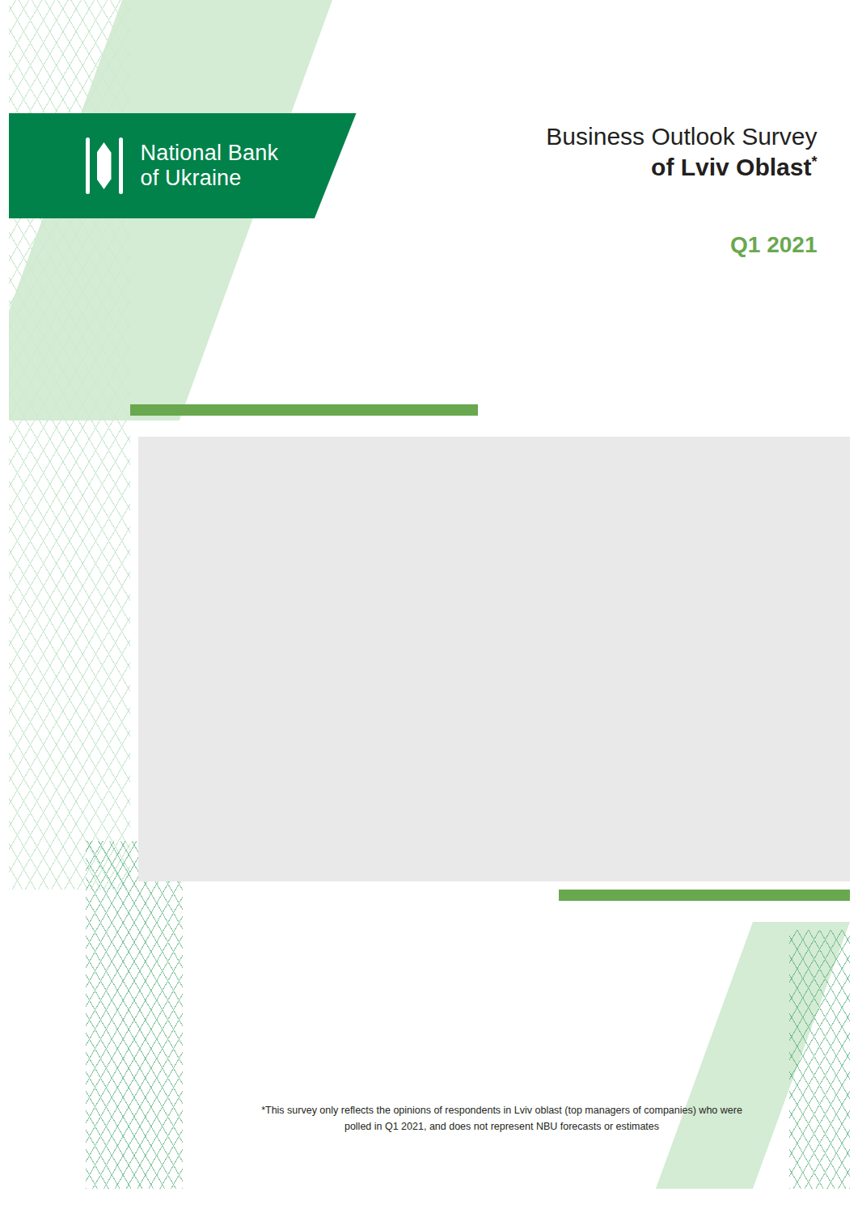National Bank
of Ukraine
Business Outlook Survey
of Lviv Oblast*
Q1 2021
*This survey only reflects the opinions of respondents in Lviv oblast (top managers of companies) who were polled in Q1 2021, and does not represent NBU forecasts or estimates